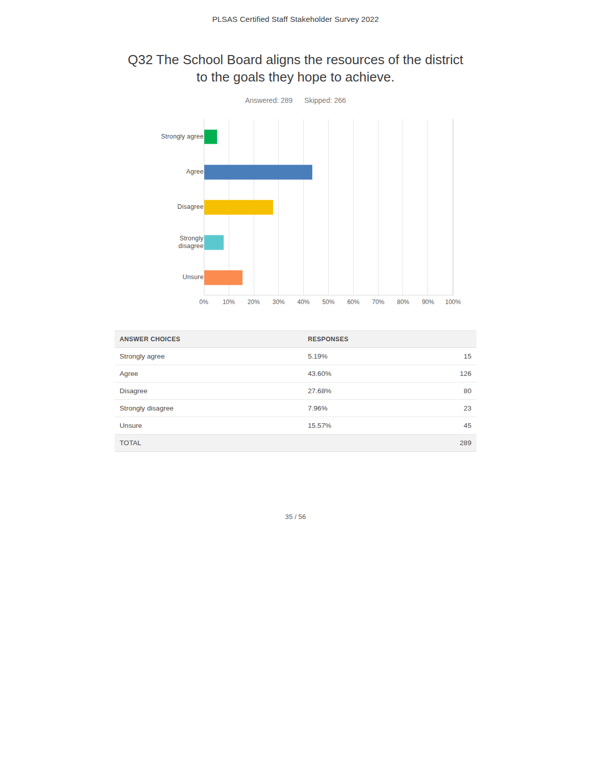PLSAS Certified Staff Stakeholder Survey 2022
Q32 The School Board aligns the resources of the district to the goals they hope to achieve.
Answered: 289 Skipped: 266
| Strongly agree | |
| Agree | |
| Disagree | |
| Strongly disagree | |
| Unsure | |
| | 0% 10% 20% 30% 40% 50% 60% 70% 80% 90% 100% |
| ANSWER CHOICES | RESPONSES |
| --- | --- |
| Strongly agree | 5.19% | 15 |
| Agree | 43.60% | 126 |
| Disagree | 27.68% | 80 |
| Strongly disagree | 7.96% | 23 |
| Unsure | 15.57% | 45 |
| TOTAL | | 289 |
35 / 56